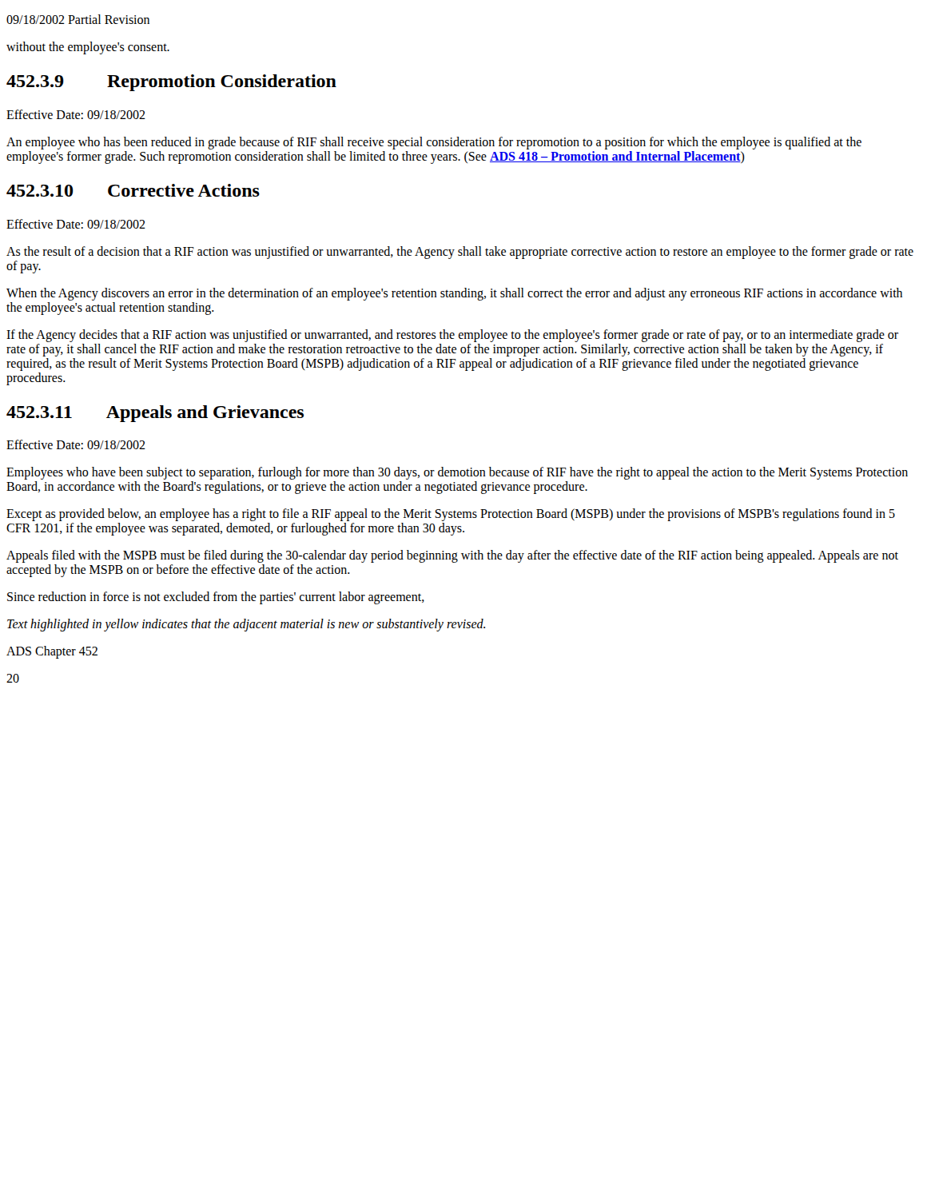09/18/2002 Partial Revision
without the employee's consent.
452.3.9 Repromotion Consideration
Effective Date: 09/18/2002
An employee who has been reduced in grade because of RIF shall receive special consideration for repromotion to a position for which the employee is qualified at the employee's former grade. Such repromotion consideration shall be limited to three years. (See ADS 418 – Promotion and Internal Placement)
452.3.10 Corrective Actions
Effective Date: 09/18/2002
As the result of a decision that a RIF action was unjustified or unwarranted, the Agency shall take appropriate corrective action to restore an employee to the former grade or rate of pay.
When the Agency discovers an error in the determination of an employee's retention standing, it shall correct the error and adjust any erroneous RIF actions in accordance with the employee's actual retention standing.
If the Agency decides that a RIF action was unjustified or unwarranted, and restores the employee to the employee's former grade or rate of pay, or to an intermediate grade or rate of pay, it shall cancel the RIF action and make the restoration retroactive to the date of the improper action. Similarly, corrective action shall be taken by the Agency, if required, as the result of Merit Systems Protection Board (MSPB) adjudication of a RIF appeal or adjudication of a RIF grievance filed under the negotiated grievance procedures.
452.3.11 Appeals and Grievances
Effective Date: 09/18/2002
Employees who have been subject to separation, furlough for more than 30 days, or demotion because of RIF have the right to appeal the action to the Merit Systems Protection Board, in accordance with the Board's regulations, or to grieve the action under a negotiated grievance procedure.
Except as provided below, an employee has a right to file a RIF appeal to the Merit Systems Protection Board (MSPB) under the provisions of MSPB's regulations found in 5 CFR 1201, if the employee was separated, demoted, or furloughed for more than 30 days.
Appeals filed with the MSPB must be filed during the 30-calendar day period beginning with the day after the effective date of the RIF action being appealed. Appeals are not accepted by the MSPB on or before the effective date of the action.
Since reduction in force is not excluded from the parties' current labor agreement,
Text highlighted in yellow indicates that the adjacent material is new or substantively revised.
ADS Chapter 452
20